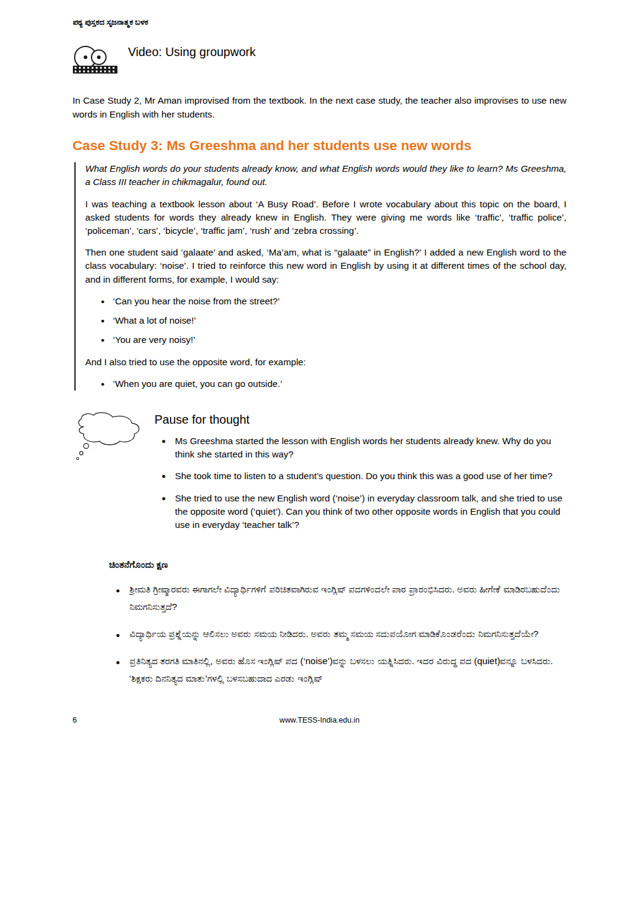ಪಠ್ಯ ಪುಸ್ತಕದ ಸೃಜನಾತ್ಮಕ ಬಳಕ
Video: Using groupwork
In Case Study 2, Mr Aman improvised from the textbook. In the next case study, the teacher also improvises to use new words in English with her students.
Case Study 3: Ms Greeshma and her students use new words
What English words do your students already know, and what English words would they like to learn? Ms Greeshma, a Class III teacher in chikmagalur, found out.
I was teaching a textbook lesson about ‘A Busy Road’. Before I wrote vocabulary about this topic on the board, I asked students for words they already knew in English. They were giving me words like ‘traffic’, ‘traffic police’, ‘policeman’, ‘cars’, ‘bicycle’, ‘traffic jam’, ‘rush’ and ‘zebra crossing’.
Then one student said ‘galaate’ and asked, ‘Ma’am, what is “galaate” in English?’ I added a new English word to the class vocabulary: ‘noise’. I tried to reinforce this new word in English by using it at different times of the school day, and in different forms, for example, I would say:
‘Can you hear the noise from the street?’
‘What a lot of noise!’
‘You are very noisy!’
And I also tried to use the opposite word, for example:
‘When you are quiet, you can go outside.’
Pause for thought
Ms Greeshma started the lesson with English words her students already knew. Why do you think she started in this way?
She took time to listen to a student’s question. Do you think this was a good use of her time?
She tried to use the new English word (‘noise’) in everyday classroom talk, and she tried to use the opposite word (‘quiet’). Can you think of two other opposite words in English that you could use in everyday ‘teacher talk’?
ಚಿಂತನೆಗೊಂದು ಕ್ಷಣ
ಶ್ರೀಮತಿ ಗ್ರೀಷ್ಮಾರವರು ಈಗಾಗಲೇ ವಿದ್ಯಾರ್ಥಿಗಳಿಗೆ ಪರಿಚಿತವಾಗಿರುವ ಇಂಗ್ಲಿಷ್ ಪದಗಳಿಂದಲೇ ಪಾಠ ಪ್ರಾರಂಭಿಸಿದರು. ಅವರು ಹೀಗೇಕೆ ಮಾಡಿರಬಹುದೆಂದು ನಿಮಗನಿಸುತ್ತದೆ?
ವಿದ್ಯಾರ್ಥಿಯ ಪ್ರಶ್ನೆಯನ್ನು ಆಲಿಸಲು ಅವರು ಸಮಯ ನೀಡಿದರು. ಅವರು ತಮ್ಮ ಸಮಯ ಸದುಪಯೋಗ ಮಾಡಿಕೊಂಡರೆಂದು ನಿಮಗನಿಸುತ್ತದೆಯೇ?
ಪ್ರತಿನಿತ್ಯದ ತರಗತಿ ಮಾತಿನಲ್ಲಿ, ಅವರು ಹೊಸ ಇಂಗ್ಲಿಷ್ ಪದ (‘noise’)ವನ್ನು ಬಳಸಲು ಯತ್ನಿಸಿದರು. ಇದರ ವಿರುದ್ಧ ಪದ (quiet)ವನ್ನೂ ಬಳಸಿದರು. ‘ಶಿಕ್ಷಕರು ದಿನನಿತ್ಯದ ಮಾತು’ಗಳಲ್ಲಿ ಬಳಸಬಹುದಾದ ಎರಡು ಇಂಗ್ಲಿಷ್
6
www.TESS-India.edu.in